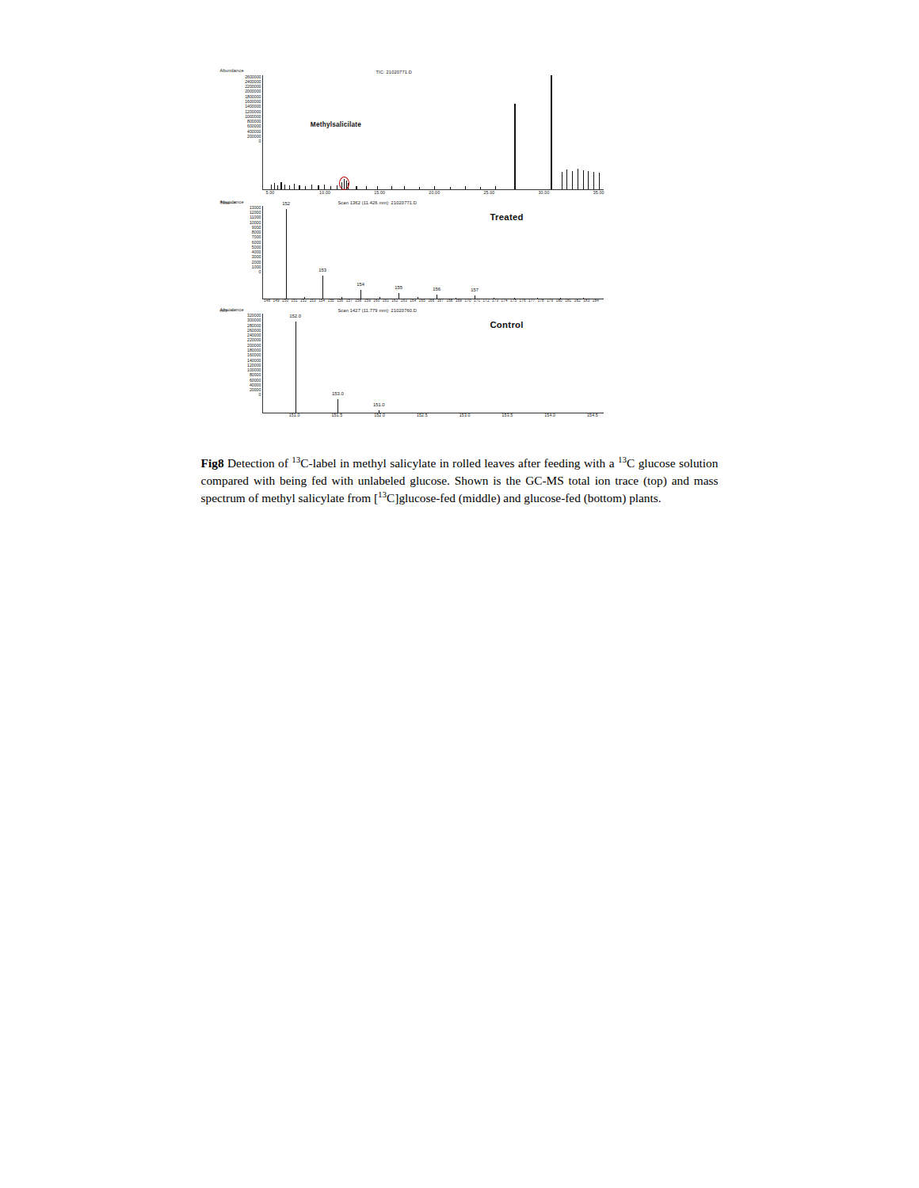Abundance
TIC: 21020771.D
2600000
2400000
2200000
2000000
1800000
1600000
1400000
1200000
1000000
800000
600000
400000
200000
0
Methylsalicilate
5.00 10.00 15.00 20.00 25.00 30.00 35.00
Abundance
Time-->
Scan 1362 (11.426 min): 21020771.D
Treated
13000
12000
11000
10000
9000
8000
7000
6000
5000
4000
3000
2000
1000
0
152
153
154
155
156
157
148 149 150 151 152 153 154 155 156 157 158 159 160 161 162 163 164 165 166 167 168 169 170 171 172 173 174 175 176 177 178 179 180 181 182 183 184
Abundance
m/z-->
Scan 1427 (11.779 min): 21020760.D
Control
320000
300000
280000
260000
240000
220000
200000
180000
160000
140000
120000
100000
80000
60000
40000
20000
0
152.0
153.0
151.0
151.0 151.5 152.0 152.5 153.0 153.5 154.0 154.5
Fig8 Detection of 13C-label in methyl salicylate in rolled leaves after feeding with a 13C glucose solution compared with being fed with unlabeled glucose. Shown is the GC-MS total ion trace (top) and mass spectrum of methyl salicylate from [13C]glucose-fed (middle) and glucose-fed (bottom) plants.